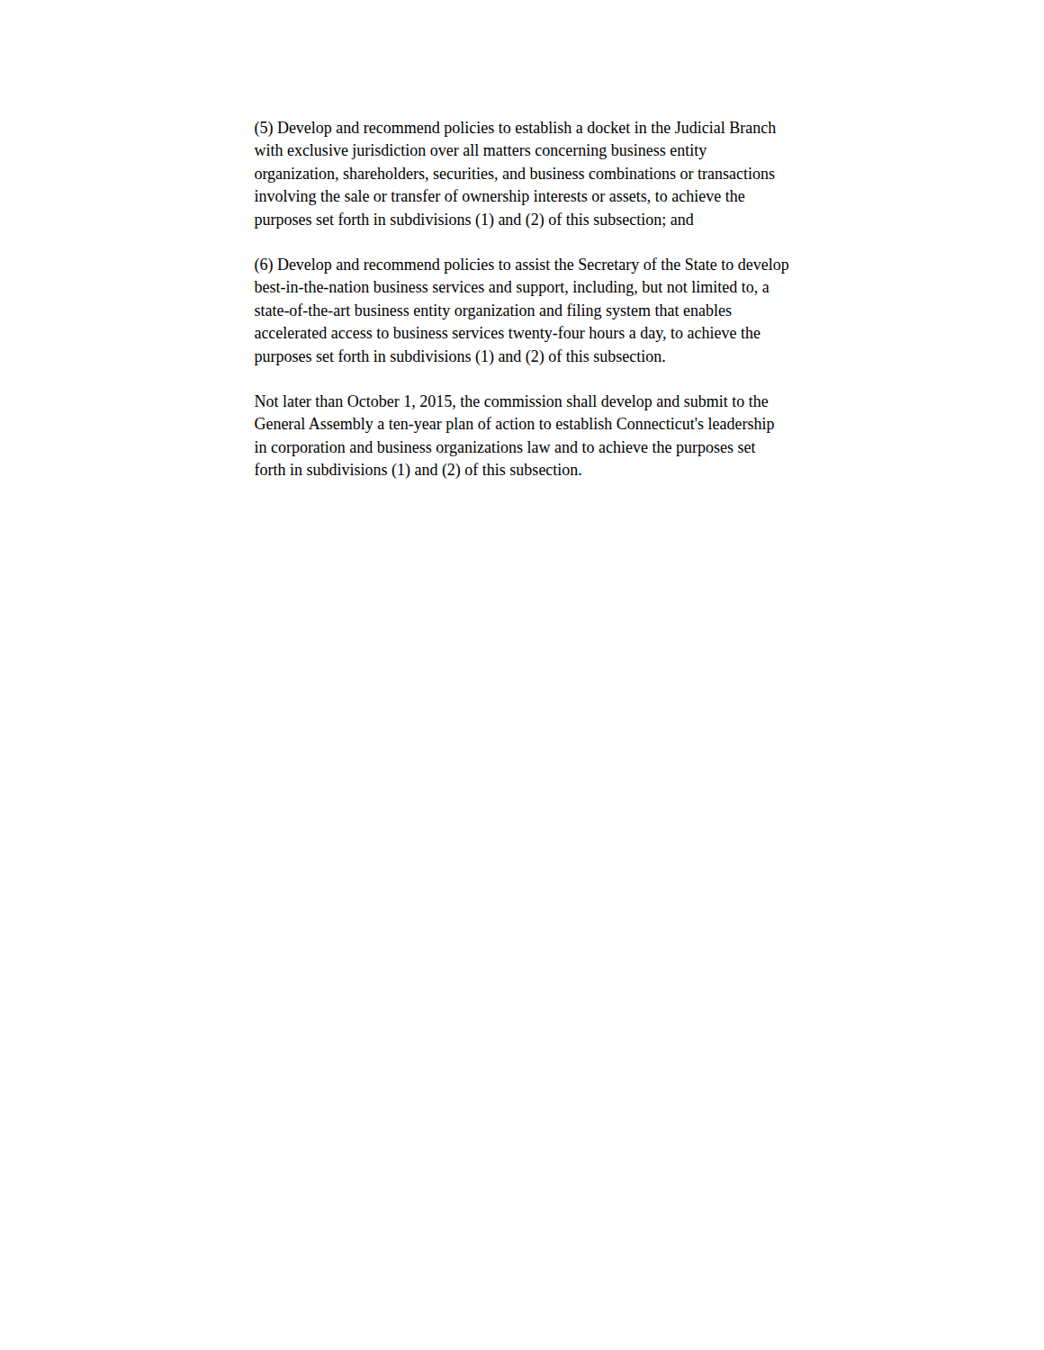(5) Develop and recommend policies to establish a docket in the Judicial Branch with exclusive jurisdiction over all matters concerning business entity organization, shareholders, securities, and business combinations or transactions involving the sale or transfer of ownership interests or assets, to achieve the purposes set forth in subdivisions (1) and (2) of this subsection; and
(6) Develop and recommend policies to assist the Secretary of the State to develop best-in-the-nation business services and support, including, but not limited to, a state-of-the-art business entity organization and filing system that enables accelerated access to business services twenty-four hours a day, to achieve the purposes set forth in subdivisions (1) and (2) of this subsection.
Not later than October 1, 2015, the commission shall develop and submit to the General Assembly a ten-year plan of action to establish Connecticut's leadership in corporation and business organizations law and to achieve the purposes set forth in subdivisions (1) and (2) of this subsection.